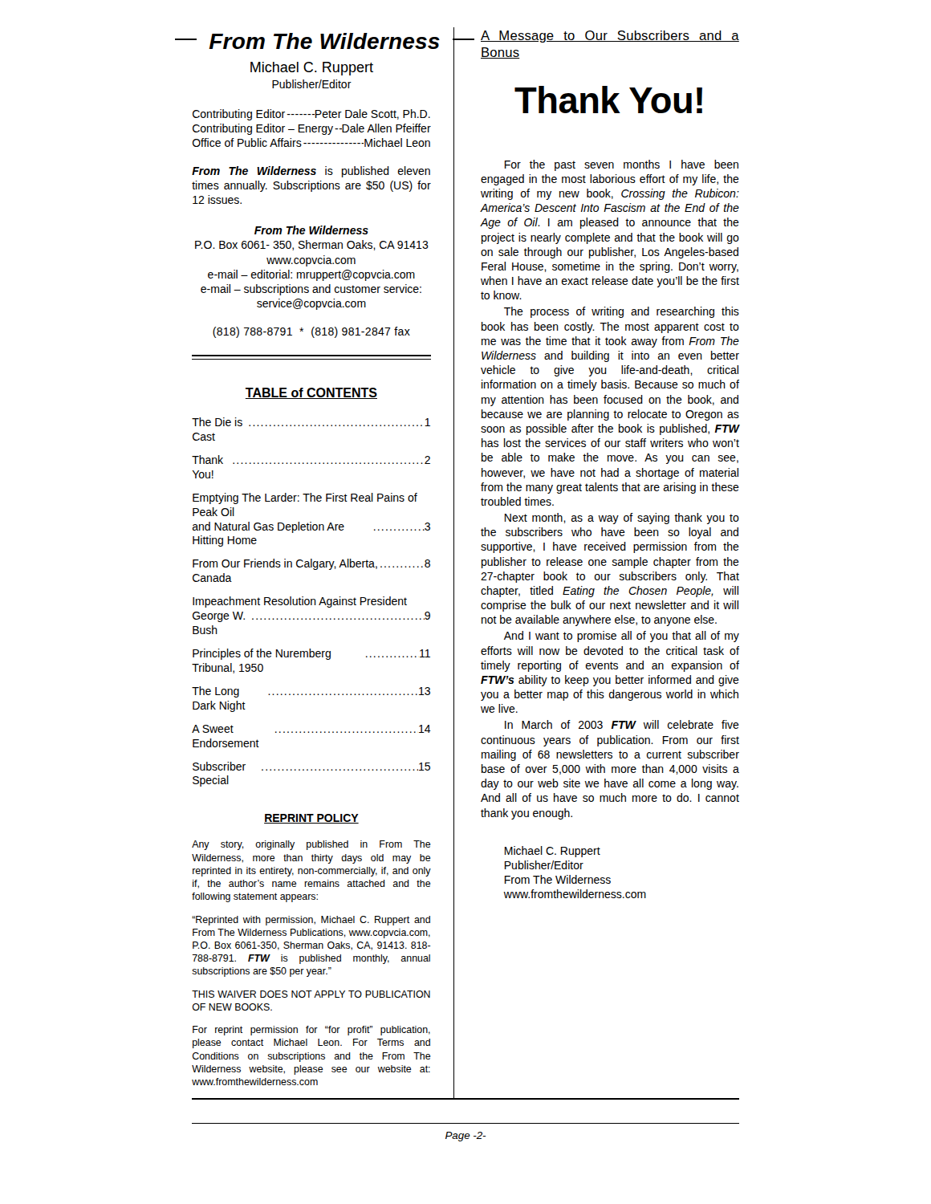From The Wilderness
Michael C. Ruppert
Publisher/Editor
Contributing Editor --------------- Peter Dale Scott, Ph.D.
Contributing Editor – Energy ---------- Dale Allen Pfeiffer
Office of Public Affairs ---------------------- Michael Leon
From The Wilderness is published eleven times annually. Subscriptions are $50 (US) for 12 issues.
From The Wilderness
P.O. Box 6061- 350, Sherman Oaks, CA 91413
www.copvcia.com
e-mail – editorial: mruppert@copvcia.com
e-mail – subscriptions and customer service:
service@copvcia.com
(818) 788-8791 * (818) 981-2847 fax
TABLE of CONTENTS
The Die is Cast ............................................................ 1
Thank You! .................................................................... 2
Emptying The Larder: The First Real Pains of Peak Oil
and Natural Gas Depletion Are Hitting Home ............... 3
From Our Friends in Calgary, Alberta, Canada ............. 8
Impeachment Resolution Against President
George W. Bush ............................................................ 9
Principles of the Nuremberg Tribunal, 1950 ................ 11
The Long Dark Night ................................................... 13
A Sweet Endorsement ................................................ 14
Subscriber Special ..................................................... 15
REPRINT POLICY
Any story, originally published in From The Wilderness, more than thirty days old may be reprinted in its entirety, non-commercially, if, and only if, the author’s name remains attached and the following statement appears:
“Reprinted with permission, Michael C. Ruppert and From The Wilderness Publications, www.copvcia.com, P.O. Box 6061-350, Sherman Oaks, CA, 91413. 818-788-8791. FTW is published monthly, annual subscriptions are $50 per year.”
THIS WAIVER DOES NOT APPLY TO PUBLICATION OF NEW BOOKS.
For reprint permission for “for profit” publication, please contact Michael Leon. For Terms and Conditions on subscriptions and the From The Wilderness website, please see our website at: www.fromthewilderness.com
A Message to Our Subscribers and a Bonus
Thank You!
For the past seven months I have been engaged in the most laborious effort of my life, the writing of my new book, Crossing the Rubicon: America’s Descent Into Fascism at the End of the Age of Oil. I am pleased to announce that the project is nearly complete and that the book will go on sale through our publisher, Los Angeles-based Feral House, sometime in the spring. Don’t worry, when I have an exact release date you’ll be the first to know.
The process of writing and researching this book has been costly. The most apparent cost to me was the time that it took away from From The Wilderness and building it into an even better vehicle to give you life-and-death, critical information on a timely basis. Because so much of my attention has been focused on the book, and because we are planning to relocate to Oregon as soon as possible after the book is published, FTW has lost the services of our staff writers who won’t be able to make the move. As you can see, however, we have not had a shortage of material from the many great talents that are arising in these troubled times.
Next month, as a way of saying thank you to the subscribers who have been so loyal and supportive, I have received permission from the publisher to release one sample chapter from the 27-chapter book to our subscribers only. That chapter, titled Eating the Chosen People, will comprise the bulk of our next newsletter and it will not be available anywhere else, to anyone else.
And I want to promise all of you that all of my efforts will now be devoted to the critical task of timely reporting of events and an expansion of FTW’s ability to keep you better informed and give you a better map of this dangerous world in which we live.
In March of 2003 FTW will celebrate five continuous years of publication. From our first mailing of 68 newsletters to a current subscriber base of over 5,000 with more than 4,000 visits a day to our web site we have all come a long way. And all of us have so much more to do. I cannot thank you enough.
Michael C. Ruppert
Publisher/Editor
From The Wilderness
www.fromthewilderness.com
Page -2-